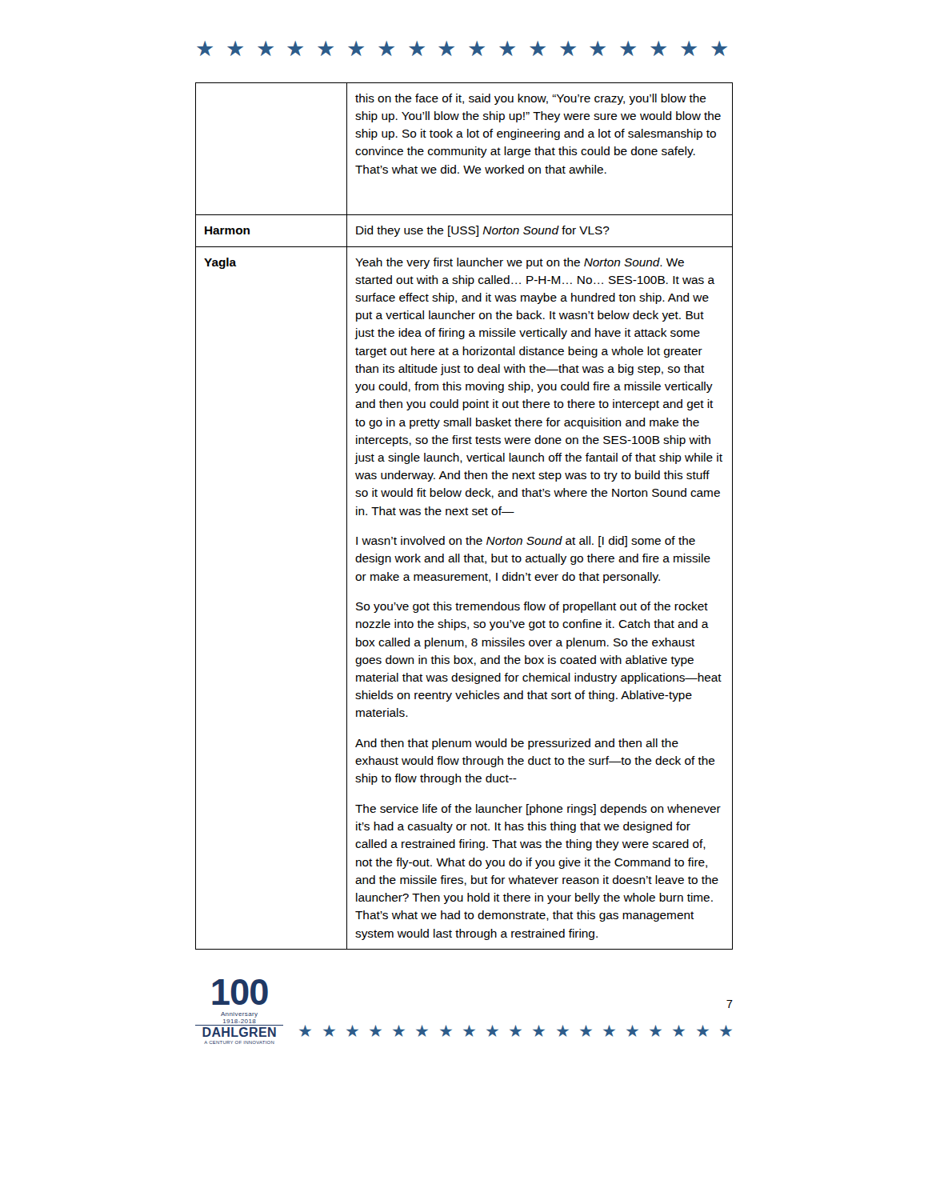★ ★ ★ ★ ★ ★ ★ ★ ★ ★ ★ ★ ★ ★ ★ ★ ★ ★ ★ ★ ★ ★ ★ ★ ★ ★ ★
| | this on the face of it, said you know, “You’re crazy, you’ll blow the ship up. You’ll blow the ship up!” They were sure we would blow the ship up. So it took a lot of engineering and a lot of salesmanship to convince the community at large that this could be done safely. That’s what we did. We worked on that awhile. |
| Harmon | Did they use the [USS] Norton Sound for VLS? |
| Yagla | Yeah the very first launcher we put on the Norton Sound . We started out with a ship called… P-H-M… No… SES-100B. It was a surface effect ship, and it was maybe a hundred ton ship. And we put a vertical launcher on the back. It wasn’t below deck yet. But just the idea of firing a missile vertically and have it attack some target out here at a horizontal distance being a whole lot greater than its altitude just to deal with the—that was a big step, so that you could, from this moving ship, you could fire a missile vertically and then you could point it out there to there to intercept and get it to go in a pretty small basket there for acquisition and make the intercepts, so the first tests were done on the SES-100B ship with just a single launch, vertical launch off the fantail of that ship while it was underway. And then the next step was to try to build this stuff so it would fit below deck, and that’s where the Norton Sound came in. That was the next set of— I wasn’t involved on the Norton Sound at all. [I did] some of the design work and all that, but to actually go there and fire a missile or make a measurement, I didn’t ever do that personally. So you’ve got this tremendous flow of propellant out of the rocket nozzle into the ships, so you’ve got to confine it. Catch that and a box called a plenum, 8 missiles over a plenum. So the exhaust goes down in this box, and the box is coated with ablative type material that was designed for chemical industry applications—heat shields on reentry vehicles and that sort of thing. Ablative-type materials. And then that plenum would be pressurized and then all the exhaust would flow through the duct to the surf—to the deck of the ship to flow through the duct-- The service life of the launcher [phone rings] depends on whenever it’s had a casualty or not. It has this thing that we designed for called a restrained firing. That was the thing they were scared of, not the fly-out. What do you do if you give it the Command to fire, and the missile fires, but for whatever reason it doesn’t leave to the launcher? Then you hold it there in your belly the whole burn time. That’s what we had to demonstrate, that this gas management system would last through a restrained firing. |
7
100 Anniversary
1918-2018 DAHLGREN A CENTURY OF INNOVATION
★ ★ ★ ★ ★ ★ ★ ★ ★ ★ ★ ★ ★ ★ ★ ★ ★ ★ ★ ★ ★ ★ ★